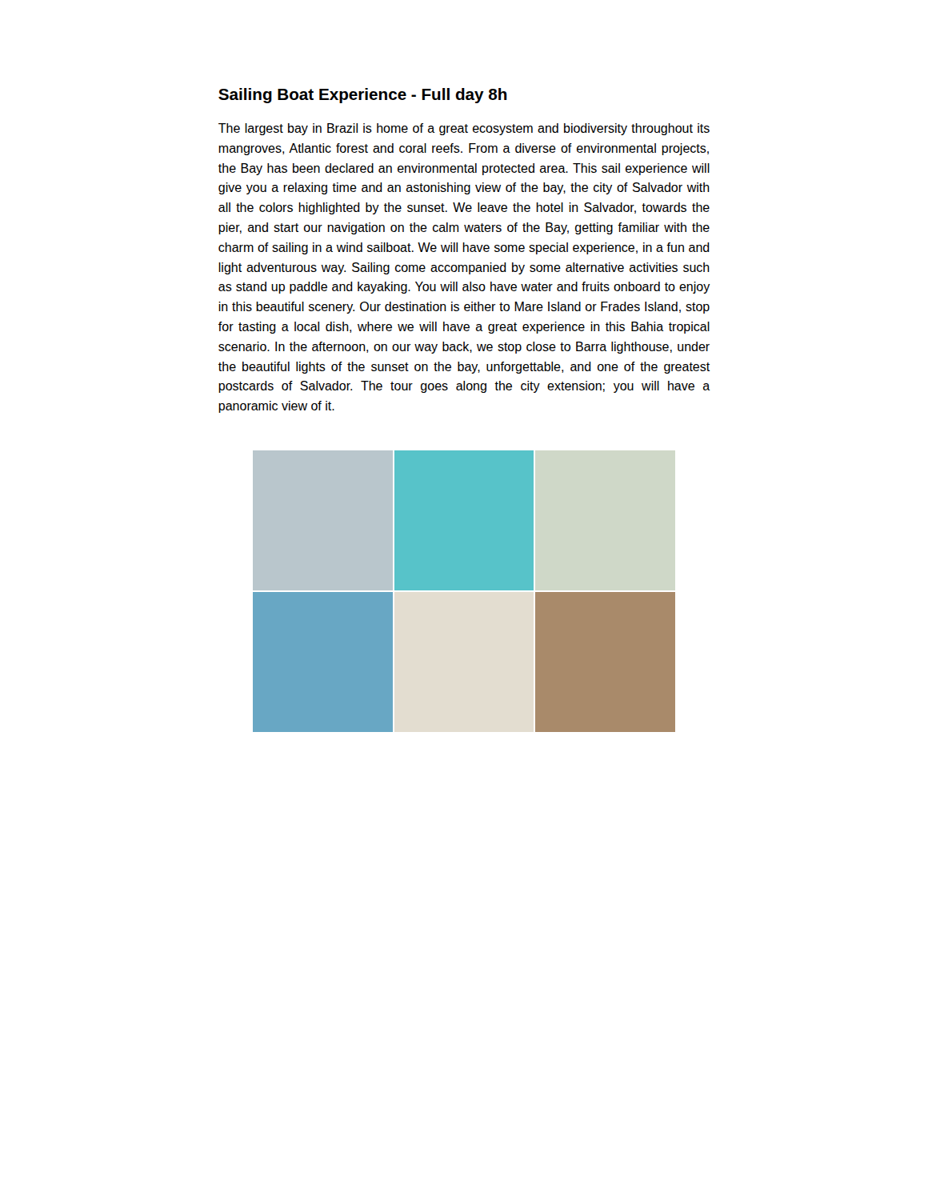Sailing Boat Experience - Full day 8h
The largest bay in Brazil is home of a great ecosystem and biodiversity throughout its mangroves, Atlantic forest and coral reefs. From a diverse of environmental projects, the Bay has been declared an environmental protected area. This sail experience will give you a relaxing time and an astonishing view of the bay, the city of Salvador with all the colors highlighted by the sunset. We leave the hotel in Salvador, towards the pier, and start our navigation on the calm waters of the Bay, getting familiar with the charm of sailing in a wind sailboat. We will have some special experience, in a fun and light adventurous way. Sailing come accompanied by some alternative activities such as stand up paddle and kayaking. You will also have water and fruits onboard to enjoy in this beautiful scenery. Our destination is either to Mare Island or Frades Island, stop for tasting a local dish, where we will have a great experience in this Bahia tropical scenario. In the afternoon, on our way back, we stop close to Barra lighthouse, under the beautiful lights of the sunset on the bay, unforgettable, and one of the greatest postcards of Salvador. The tour goes along the city extension; you will have a panoramic view of it.